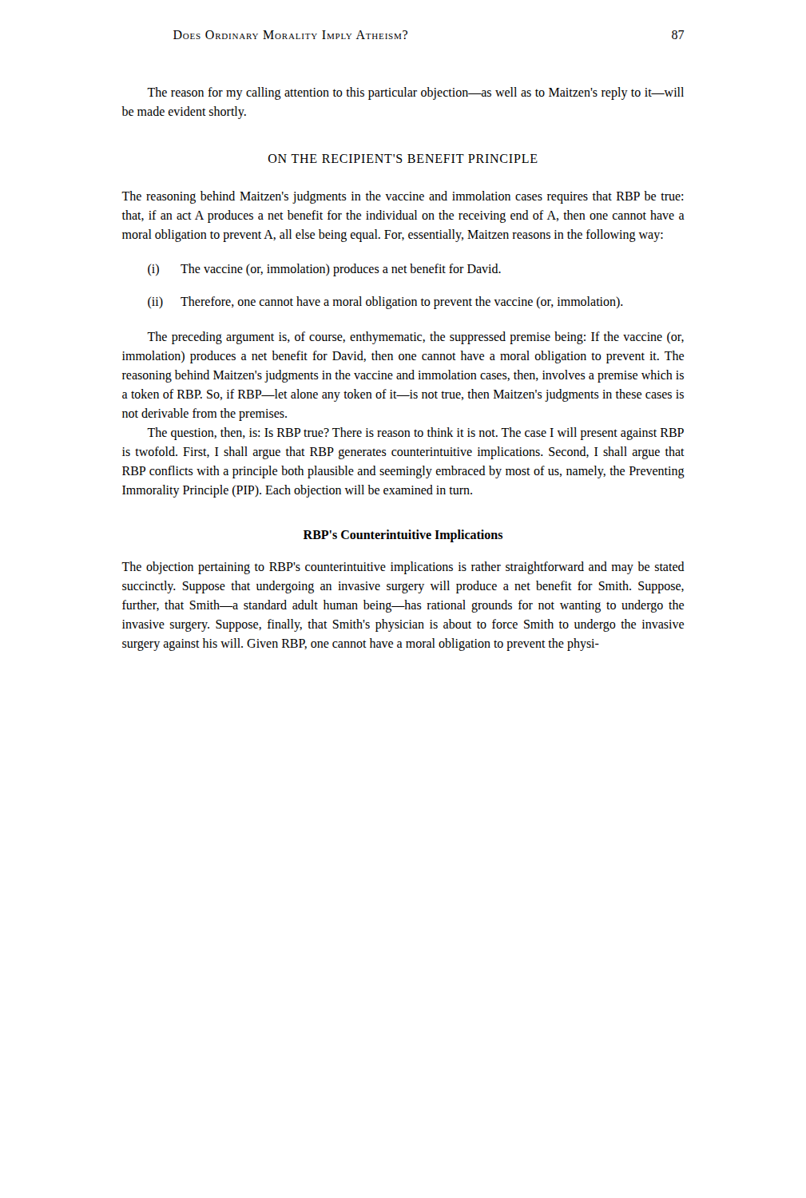Does Ordinary Morality Imply Atheism? 87
The reason for my calling attention to this particular objection—as well as to Maitzen's reply to it—will be made evident shortly.
On the Recipient's Benefit Principle
The reasoning behind Maitzen's judgments in the vaccine and immolation cases requires that RBP be true: that, if an act A produces a net benefit for the individual on the receiving end of A, then one cannot have a moral obligation to prevent A, all else being equal. For, essentially, Maitzen reasons in the following way:
(i) The vaccine (or, immolation) produces a net benefit for David.
(ii) Therefore, one cannot have a moral obligation to prevent the vaccine (or, immolation).
The preceding argument is, of course, enthymematic, the suppressed premise being: If the vaccine (or, immolation) produces a net benefit for David, then one cannot have a moral obligation to prevent it. The reasoning behind Maitzen's judgments in the vaccine and immolation cases, then, involves a premise which is a token of RBP. So, if RBP—let alone any token of it—is not true, then Maitzen's judgments in these cases is not derivable from the premises.
The question, then, is: Is RBP true? There is reason to think it is not. The case I will present against RBP is twofold. First, I shall argue that RBP generates counterintuitive implications. Second, I shall argue that RBP conflicts with a principle both plausible and seemingly embraced by most of us, namely, the Preventing Immorality Principle (PIP). Each objection will be examined in turn.
RBP's Counterintuitive Implications
The objection pertaining to RBP's counterintuitive implications is rather straightforward and may be stated succinctly. Suppose that undergoing an invasive surgery will produce a net benefit for Smith. Suppose, further, that Smith—a standard adult human being—has rational grounds for not wanting to undergo the invasive surgery. Suppose, finally, that Smith's physician is about to force Smith to undergo the invasive surgery against his will. Given RBP, one cannot have a moral obligation to prevent the physi-